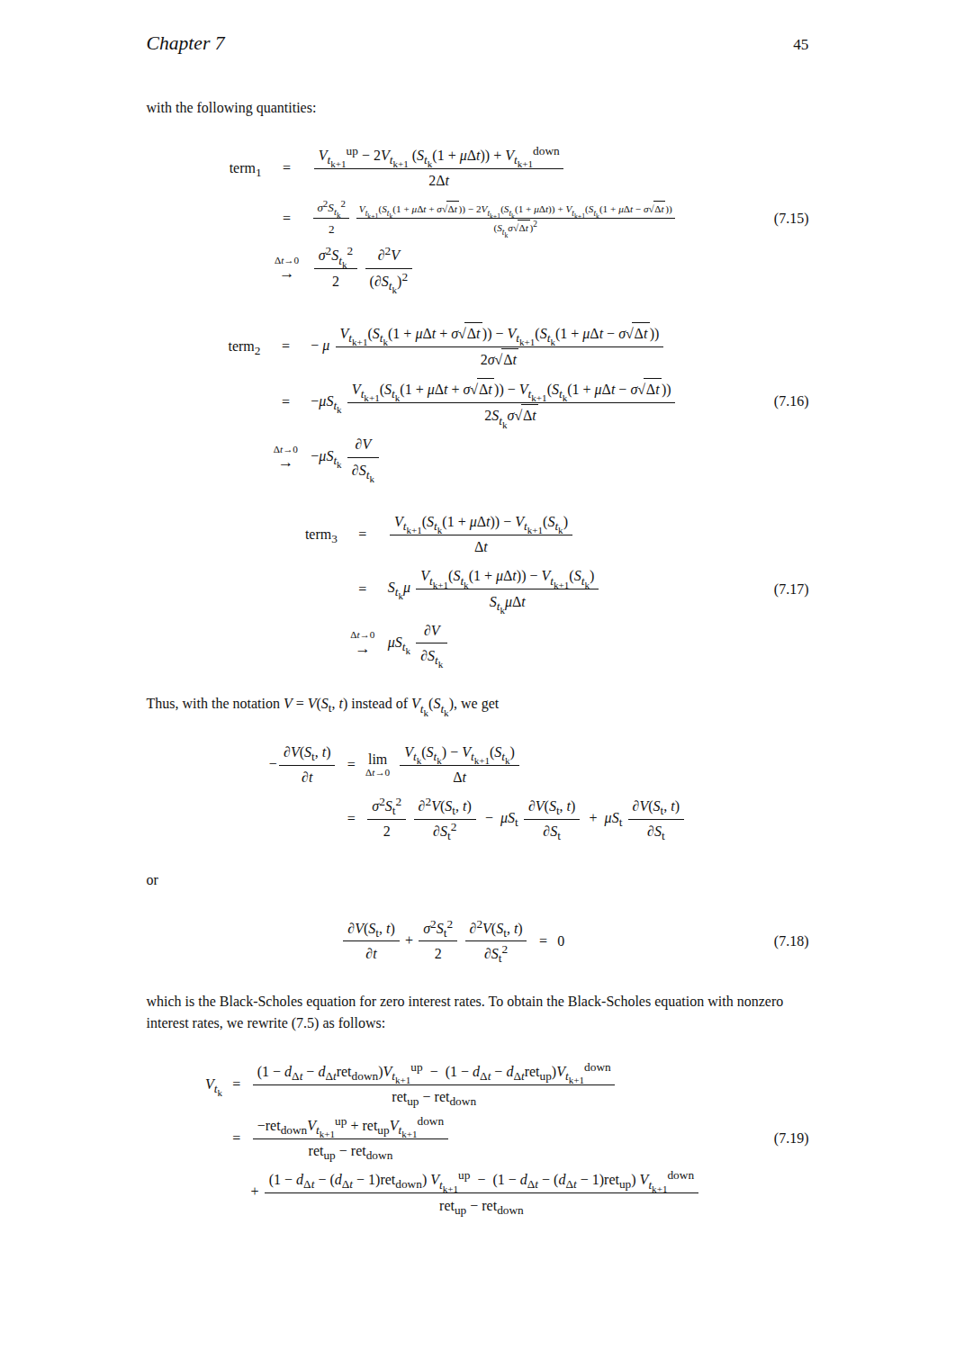Chapter 7 45
with the following quantities:
| term 1 | = | V t k+1 up − 2 V t k+1 ( S t k (1 + μ Δ t ) ) + V t k+1 down 2Δ t |
| | = | σ 2 S t k 2 2 V t k+1 ( S t k (1 + μ Δ t + σ √ Δ t ) ) − 2 V t k+1 ( S t k (1 + μ Δ t ) ) + V t k+1 ( S t k (1 + μ Δ t − σ √ Δ t ) ) ( S t k σ √ Δ t ) 2 |
| | Δ t →0 → | σ 2 S t k 2 2 ∂ 2 V (∂ S t k ) 2 |
(7.15)
| term 2 | = | − μ V t k+1 ( S t k (1 + μ Δ t + σ √ Δ t ) ) − V t k+1 ( S t k (1 + μ Δ t − σ √ Δ t ) ) 2 σ √ Δ t |
| | = | − μ S t k V t k+1 ( S t k (1 + μ Δ t + σ √ Δ t ) ) − V t k+1 ( S t k (1 + μ Δ t − σ √ Δ t ) ) 2 S t k σ √ Δ t |
| | Δ t →0 → | − μ S t k ∂ V ∂ S t k |
(7.16)
| term 3 | = | V t k+1 ( S t k (1 + μ Δ t ) ) − V t k+1 ( S t k ) Δ t |
| | = | S t k μ V t k+1 ( S t k (1 + μ Δ t ) ) − V t k+1 ( S t k ) S t k μ Δ t |
| | Δ t →0 → | μ S t k ∂ V ∂ S t k |
(7.17)
Thus, with the notation V = V(St, t) instead of Vtk(Stk), we get
| − ∂ V ( S t , t ) ∂ t | = | lim Δ t →0 V t k ( S t k ) − V t k+1 ( S t k ) Δ t |
| | = | σ 2 S t 2 2 ∂ 2 V ( S t , t ) ∂ S t 2 − μ S t ∂ V ( S t , t ) ∂ S t + μ S t ∂ V ( S t , t ) ∂ S t |
or
| ∂ V ( S t , t ) ∂ t + σ 2 S t 2 2 ∂ 2 V ( S t , t ) ∂ S t 2 | = | 0 |
(7.18)
which is the Black-Scholes equation for zero interest rates. To obtain the Black-Scholes equation with nonzero interest rates, we rewrite (7.5) as follows:
| V t k | = | (1 − d Δ t − d Δ t ret down ) V t k+1 up − (1 − d Δ t − d Δ t ret up ) V t k+1 down ret up − ret down |
| | = | − ret down V t k+1 up + ret up V t k+1 down ret up − ret down |
| | | + (1 − d Δ t − ( d Δ t − 1) ret down ) V t k+1 up − (1 − d Δ t − ( d Δ t − 1) ret up ) V t k+1 down ret up − ret down |
(7.19)